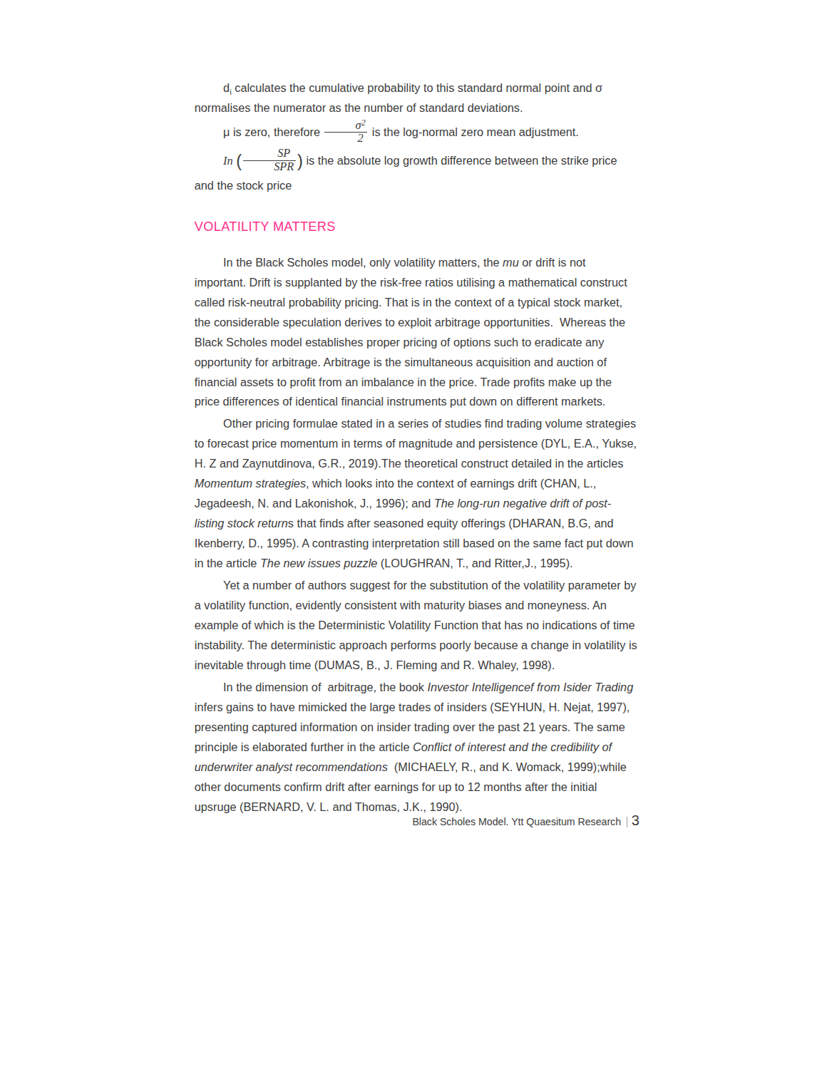di calculates the cumulative probability to this standard normal point and σ normalises the numerator as the number of standard deviations.
μ is zero, therefore σ22 is the log-normal zero mean adjustment.
In (SP SPR) is the absolute log growth difference between the strike price and the stock price
Volatility Matters
In the Black Scholes model, only volatility matters, the mu or drift is not important. Drift is supplanted by the risk-free ratios utilising a mathematical construct called risk-neutral probability pricing. That is in the context of a typical stock market, the considerable speculation derives to exploit arbitrage opportunities. Whereas the Black Scholes model establishes proper pricing of options such to eradicate any opportunity for arbitrage. Arbitrage is the simultaneous acquisition and auction of financial assets to profit from an imbalance in the price. Trade profits make up the price differences of identical financial instruments put down on different markets.
Other pricing formulae stated in a series of studies find trading volume strategies to forecast price momentum in terms of magnitude and persistence (DYL, E.A., Yukse, H. Z and Zaynutdinova, G.R., 2019).The theoretical construct detailed in the articles Momentum strategies, which looks into the context of earnings drift (CHAN, L., Jegadeesh, N. and Lakonishok, J., 1996); and The long-run negative drift of post-listing stock returns that finds after seasoned equity offerings (DHARAN, B.G, and Ikenberry, D., 1995). A contrasting interpretation still based on the same fact put down in the article The new issues puzzle (LOUGHRAN, T., and Ritter,J., 1995).
Yet a number of authors suggest for the substitution of the volatility parameter by a volatility function, evidently consistent with maturity biases and moneyness. An example of which is the Deterministic Volatility Function that has no indications of time instability. The deterministic approach performs poorly because a change in volatility is inevitable through time (DUMAS, B., J. Fleming and R. Whaley, 1998).
In the dimension of arbitrage, the book Investor Intelligencef from Isider Trading infers gains to have mimicked the large trades of insiders (SEYHUN, H. Nejat, 1997), presenting captured information on insider trading over the past 21 years. The same principle is elaborated further in the article Conflict of interest and the credibility of underwriter analyst recommendations (MICHAELY, R., and K. Womack, 1999);while other documents confirm drift after earnings for up to 12 months after the initial upsruge (BERNARD, V. L. and Thomas, J.K., 1990).
Black Scholes Model. Ytt Quaesitum Research 3